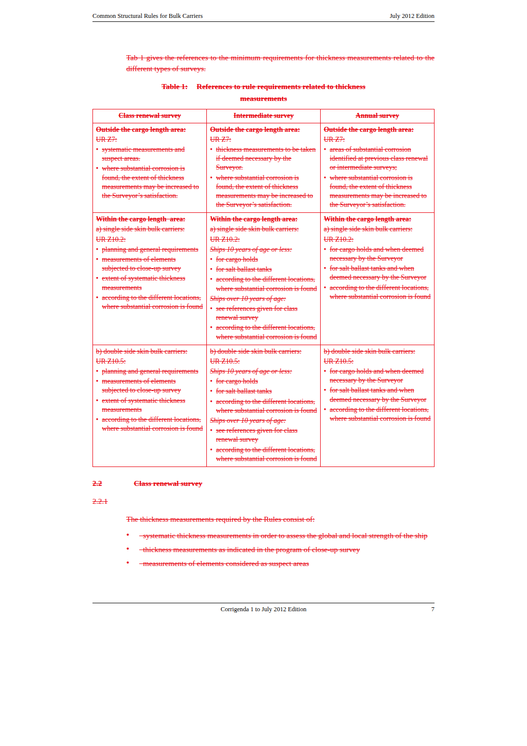Common Structural Rules for Bulk Carriers
July 2012 Edition
Tab 1 gives the references to the minimum requirements for thickness measurements related to the different types of surveys.
Table 1: References to rule requirements related to thickness
measurements
| Class renewal survey | Intermediate survey | Annual survey |
| --- | --- | --- |
| Outside the cargo length area: UR Z7: systematic measurements and suspect areas. where substantial corrosion is found, the extent of thickness measurements may be increased to the Surveyor’s satisfaction. | Outside the cargo length area: UR Z7: thickness measurements to be taken if deemed necessary by the Surveyor. where substantial corrosion is found, the extent of thickness measurements may be increased to the Surveyor’s satisfaction. | Outside the cargo length area: UR Z7: areas of substantial corrosion identified at previous class renewal or intermediate surveys; where substantial corrosion is found, the extent of thickness measurements may be increased to the Surveyor’s satisfaction. |
| Within the cargo length area: a) single side skin bulk carriers: UR Z10.2: planning and general requirements measurements of elements subjected to close-up survey extent of systematic thickness measurements according to the different locations, where substantial corrosion is found | Within the cargo length area: a) single side skin bulk carriers: UR Z10.2: Ships 10 years of age or less: for cargo holds for salt ballast tanks according to the different locations, where substantial corrosion is found Ships over 10 years of age: see references given for class renewal survey according to the different locations, where substantial corrosion is found | Within the cargo length area: a) single side skin bulk carriers: UR Z10.2: for cargo holds and when deemed necessary by the Surveyor for salt ballast tanks and when deemed necessary by the Surveyor according to the different locations, where substantial corrosion is found |
| b) double side skin bulk carriers: UR Z10.5: planning and general requirements measurements of elements subjected to close-up survey extent of systematic thickness measurements according to the different locations, where substantial corrosion is found | b) double side skin bulk carriers: UR Z10.5: Ships 10 years of age or less: for cargo holds for salt ballast tanks according to the different locations, where substantial corrosion is found Ships over 10 years of age: see references given for class renewal survey according to the different locations, where substantial corrosion is found | b) double side skin bulk carriers: UR Z10.5: for cargo holds and when deemed necessary by the Surveyor for salt ballast tanks and when deemed necessary by the Surveyor according to the different locations, where substantial corrosion is found |
2.2 Class renewal survey
2.2.1
The thickness measurements required by the Rules consist of:
systematic thickness measurements in order to assess the global and local strength of the ship
thickness measurements as indicated in the program of close-up survey
measurements of elements considered as suspect areas
Corrigenda 1 to July 2012 Edition
7